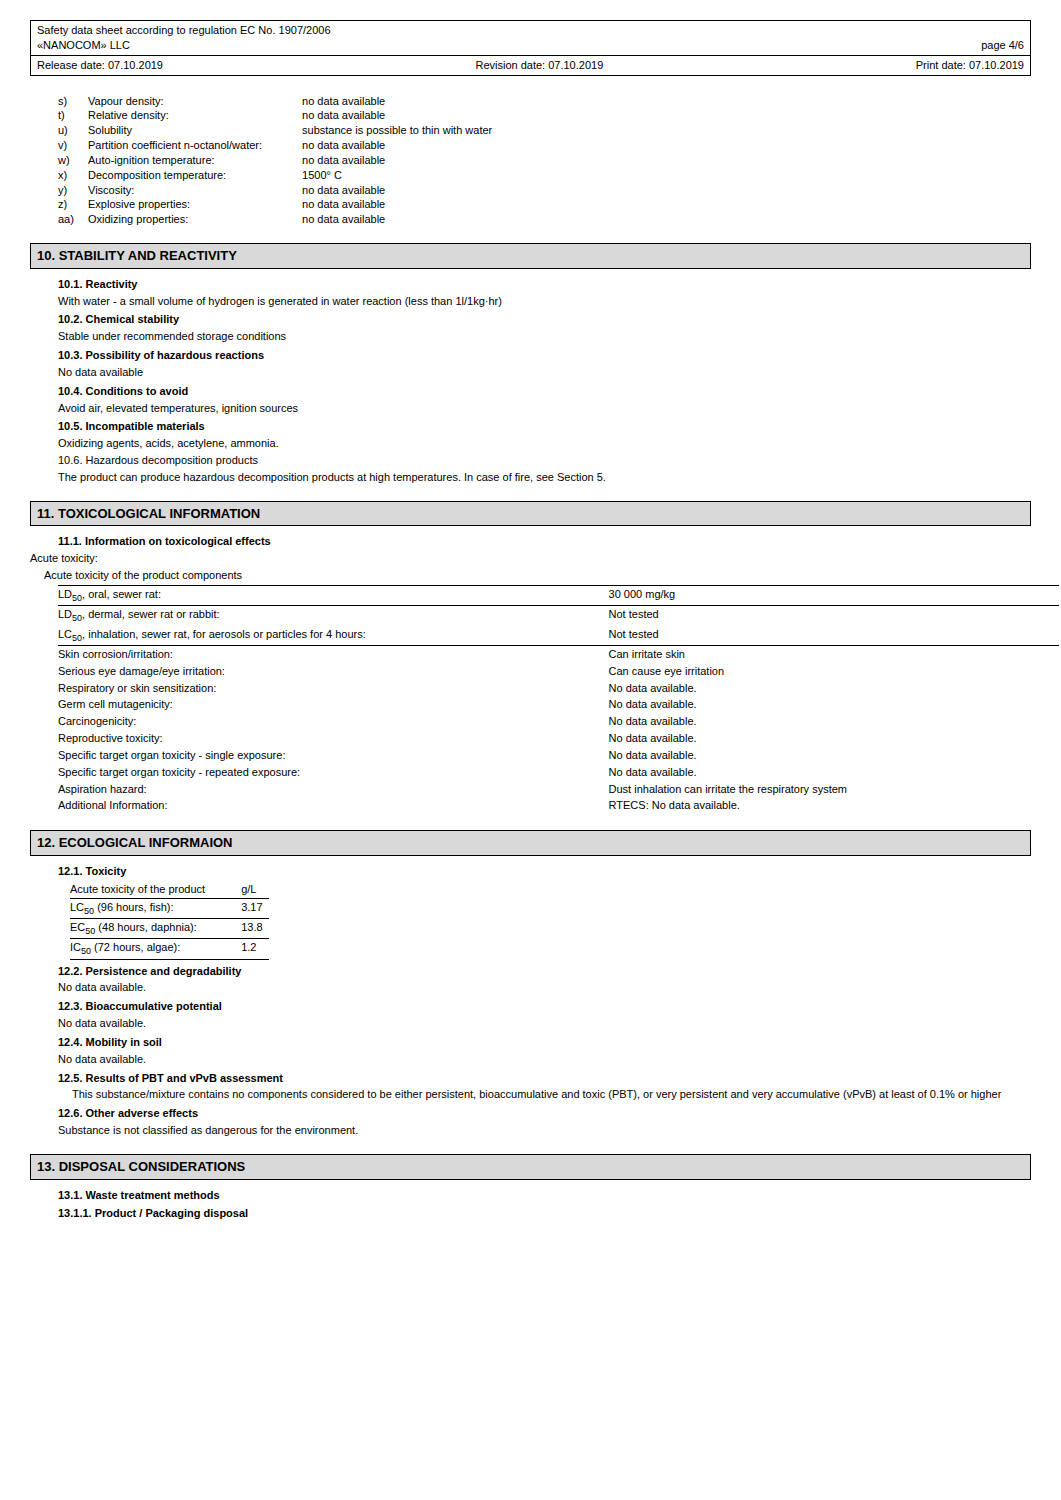Safety data sheet according to regulation EC No. 1907/2006 «NANOCOM» LLC page 4/6
Release date: 07.10.2019 Revision date: 07.10.2019 Print date: 07.10.2019
| s) | Vapour density: | no data available |
| t) | Relative density: | no data available |
| u) | Solubility | substance is possible to thin with water |
| v) | Partition coefficient n-octanol/water: | no data available |
| w) | Auto-ignition temperature: | no data available |
| x) | Decomposition temperature: | 1500° C |
| y) | Viscosity: | no data available |
| z) | Explosive properties: | no data available |
| aa) | Oxidizing properties: | no data available |
10. STABILITY AND REACTIVITY
10.1. Reactivity
With water - a small volume of hydrogen is generated in water reaction (less than 1l/1kg·hr)
10.2. Chemical stability
Stable under recommended storage conditions
10.3. Possibility of hazardous reactions
No data available
10.4. Conditions to avoid
Avoid air, elevated temperatures, ignition sources
10.5. Incompatible materials
Oxidizing agents, acids, acetylene, ammonia.
10.6. Hazardous decomposition products
The product can produce hazardous decomposition products at high temperatures. In case of fire, see Section 5.
11. TOXICOLOGICAL INFORMATION
11.1. Information on toxicological effects
Acute toxicity:
Acute toxicity of the product components
| LD 50 , oral, sewer rat: | 30 000 mg/kg |
| LD 50 , dermal, sewer rat or rabbit: | Not tested |
| LC 50 , inhalation, sewer rat, for aerosols or particles for 4 hours: | Not tested |
| Skin corrosion/irritation: | Can irritate skin |
| Serious eye damage/eye irritation: | Can cause eye irritation |
| Respiratory or skin sensitization: | No data available. |
| Germ cell mutagenicity: | No data available. |
| Carcinogenicity: | No data available. |
| Reproductive toxicity: | No data available. |
| Specific target organ toxicity - single exposure: | No data available. |
| Specific target organ toxicity - repeated exposure: | No data available. |
| Aspiration hazard: | Dust inhalation can irritate the respiratory system |
| Additional Information: | RTECS: No data available. |
12. ECOLOGICAL INFORMAION
12.1. Toxicity
| Acute toxicity of the product | g/L |
| LC 50 (96 hours, fish): | 3.17 |
| EC 50 (48 hours, daphnia): | 13.8 |
| IC 50 (72 hours, algae): | 1.2 |
12.2. Persistence and degradability
No data available.
12.3. Bioaccumulative potential
No data available.
12.4. Mobility in soil
No data available.
12.5. Results of PBT and vPvB assessment
This substance/mixture contains no components considered to be either persistent, bioaccumulative and toxic (PBT), or very persistent and very accumulative (vPvB) at least of 0.1% or higher
12.6. Other adverse effects
Substance is not classified as dangerous for the environment.
13. DISPOSAL CONSIDERATIONS
13.1. Waste treatment methods
13.1.1. Product / Packaging disposal